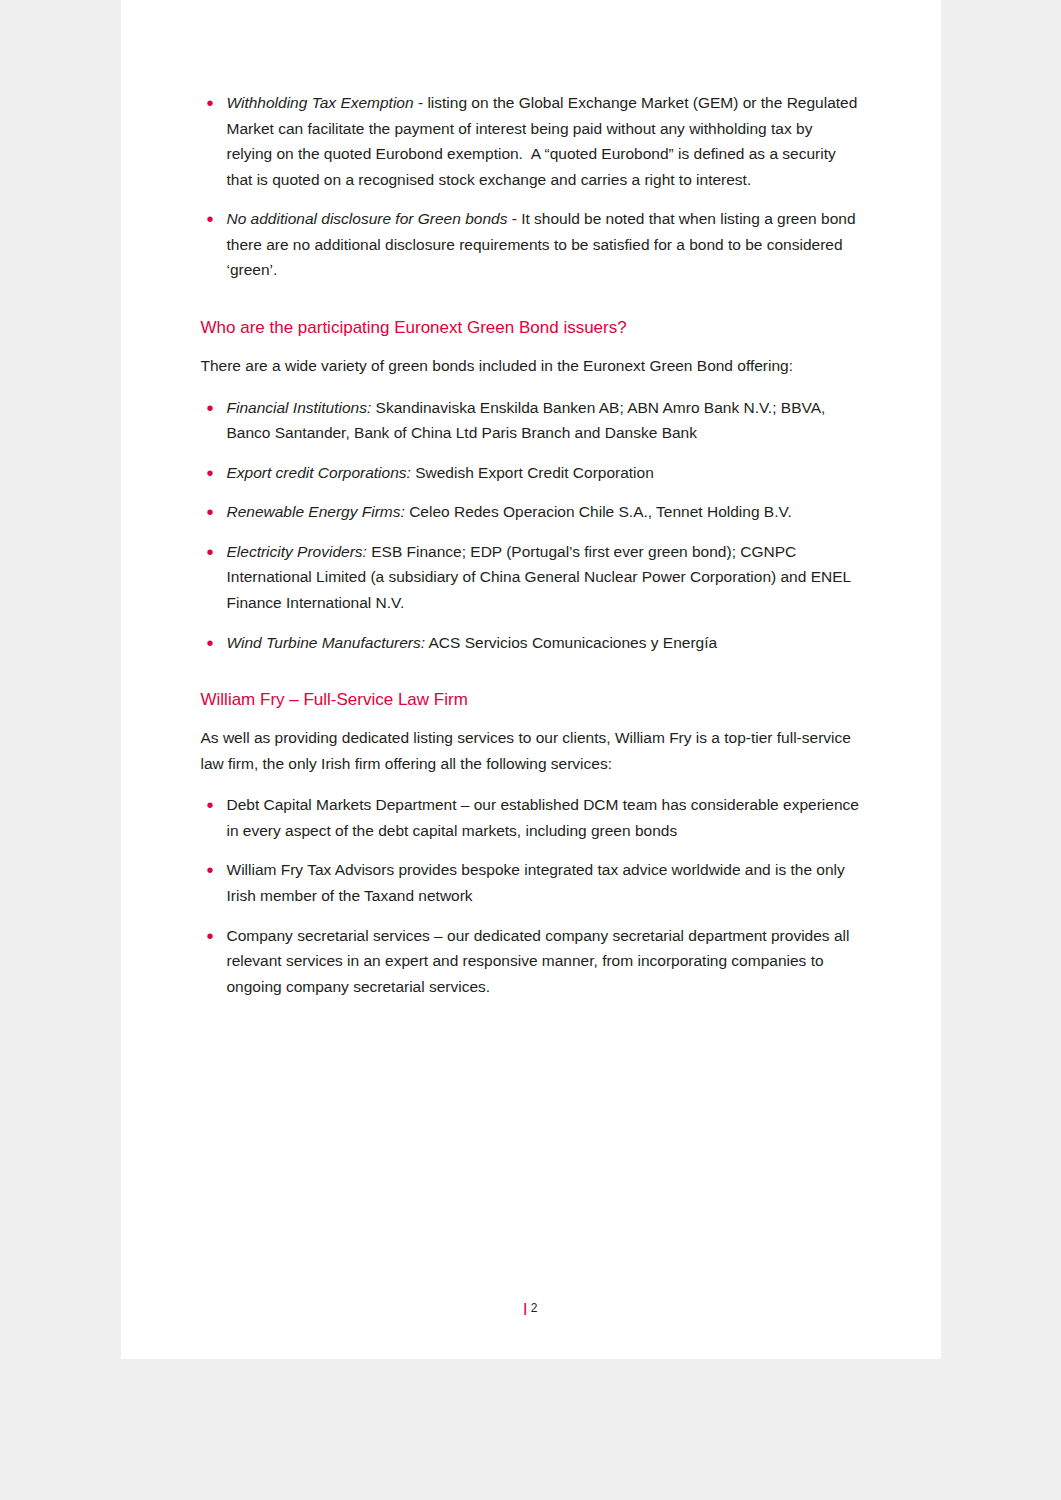Withholding Tax Exemption - listing on the Global Exchange Market (GEM) or the Regulated Market can facilitate the payment of interest being paid without any withholding tax by relying on the quoted Eurobond exemption. A “quoted Eurobond” is defined as a security that is quoted on a recognised stock exchange and carries a right to interest.
No additional disclosure for Green bonds - It should be noted that when listing a green bond there are no additional disclosure requirements to be satisfied for a bond to be considered ‘green’.
Who are the participating Euronext Green Bond issuers?
There are a wide variety of green bonds included in the Euronext Green Bond offering:
Financial Institutions: Skandinaviska Enskilda Banken AB; ABN Amro Bank N.V.; BBVA, Banco Santander, Bank of China Ltd Paris Branch and Danske Bank
Export credit Corporations: Swedish Export Credit Corporation
Renewable Energy Firms: Celeo Redes Operacion Chile S.A., Tennet Holding B.V.
Electricity Providers: ESB Finance; EDP (Portugal’s first ever green bond); CGNPC International Limited (a subsidiary of China General Nuclear Power Corporation) and ENEL Finance International N.V.
Wind Turbine Manufacturers: ACS Servicios Comunicaciones y Energía
William Fry – Full-Service Law Firm
As well as providing dedicated listing services to our clients, William Fry is a top-tier full-service law firm, the only Irish firm offering all the following services:
Debt Capital Markets Department – our established DCM team has considerable experience in every aspect of the debt capital markets, including green bonds
William Fry Tax Advisors provides bespoke integrated tax advice worldwide and is the only Irish member of the Taxand network
Company secretarial services – our dedicated company secretarial department provides all relevant services in an expert and responsive manner, from incorporating companies to ongoing company secretarial services.
|2